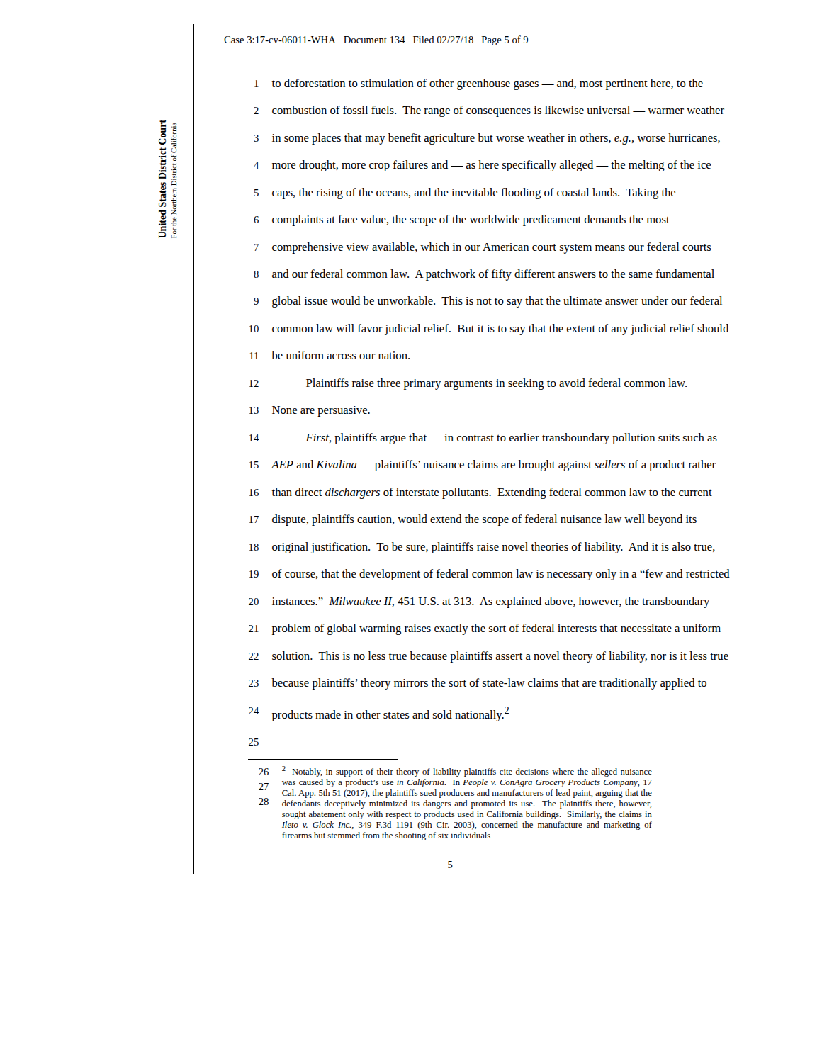Case 3:17-cv-06011-WHA Document 134 Filed 02/27/18 Page 5 of 9
United States District CourtFor the Northern District of California
| 1 | to deforestation to stimulation of other greenhouse gases — and, most pertinent here, to the |
| 2 | combustion of fossil fuels. The range of consequences is likewise universal — warmer weather |
| 3 | in some places that may benefit agriculture but worse weather in others, e.g. , worse hurricanes, |
| 4 | more drought, more crop failures and — as here specifically alleged — the melting of the ice |
| 5 | caps, the rising of the oceans, and the inevitable flooding of coastal lands. Taking the |
| 6 | complaints at face value, the scope of the worldwide predicament demands the most |
| 7 | comprehensive view available, which in our American court system means our federal courts |
| 8 | and our federal common law. A patchwork of fifty different answers to the same fundamental |
| 9 | global issue would be unworkable. This is not to say that the ultimate answer under our federal |
| 10 | common law will favor judicial relief. But it is to say that the extent of any judicial relief should |
| 11 | be uniform across our nation. |
| 12 | Plaintiffs raise three primary arguments in seeking to avoid federal common law. |
| 13 | None are persuasive. |
| 14 | First , plaintiffs argue that — in contrast to earlier transboundary pollution suits such as |
| 15 | AEP and Kivalina — plaintiffs’ nuisance claims are brought against sellers of a product rather |
| 16 | than direct dischargers of interstate pollutants. Extending federal common law to the current |
| 17 | dispute, plaintiffs caution, would extend the scope of federal nuisance law well beyond its |
| 18 | original justification. To be sure, plaintiffs raise novel theories of liability. And it is also true, |
| 19 | of course, that the development of federal common law is necessary only in a “few and restricted |
| 20 | instances.” Milwaukee II , 451 U.S. at 313. As explained above, however, the transboundary |
| 21 | problem of global warming raises exactly the sort of federal interests that necessitate a uniform |
| 22 | solution. This is no less true because plaintiffs assert a novel theory of liability, nor is it less true |
| 23 | because plaintiffs’ theory mirrors the sort of state-law claims that are traditionally applied to |
| 24 | products made in other states and sold nationally. 2 |
| 25 | |
| 26 27 28 | 2 Notably, in support of their theory of liability plaintiffs cite decisions where the alleged nuisance was caused by a product’s use in California . In People v. ConAgra Grocery Products Company , 17 Cal. App. 5th 51 (2017), the plaintiffs sued producers and manufacturers of lead paint, arguing that the defendants deceptively minimized its dangers and promoted its use. The plaintiffs there, however, sought abatement only with respect to products used in California buildings. Similarly, the claims in Ileto v. Glock Inc. , 349 F.3d 1191 (9th Cir. 2003), concerned the manufacture and marketing of firearms but stemmed from the shooting of six individuals |
5